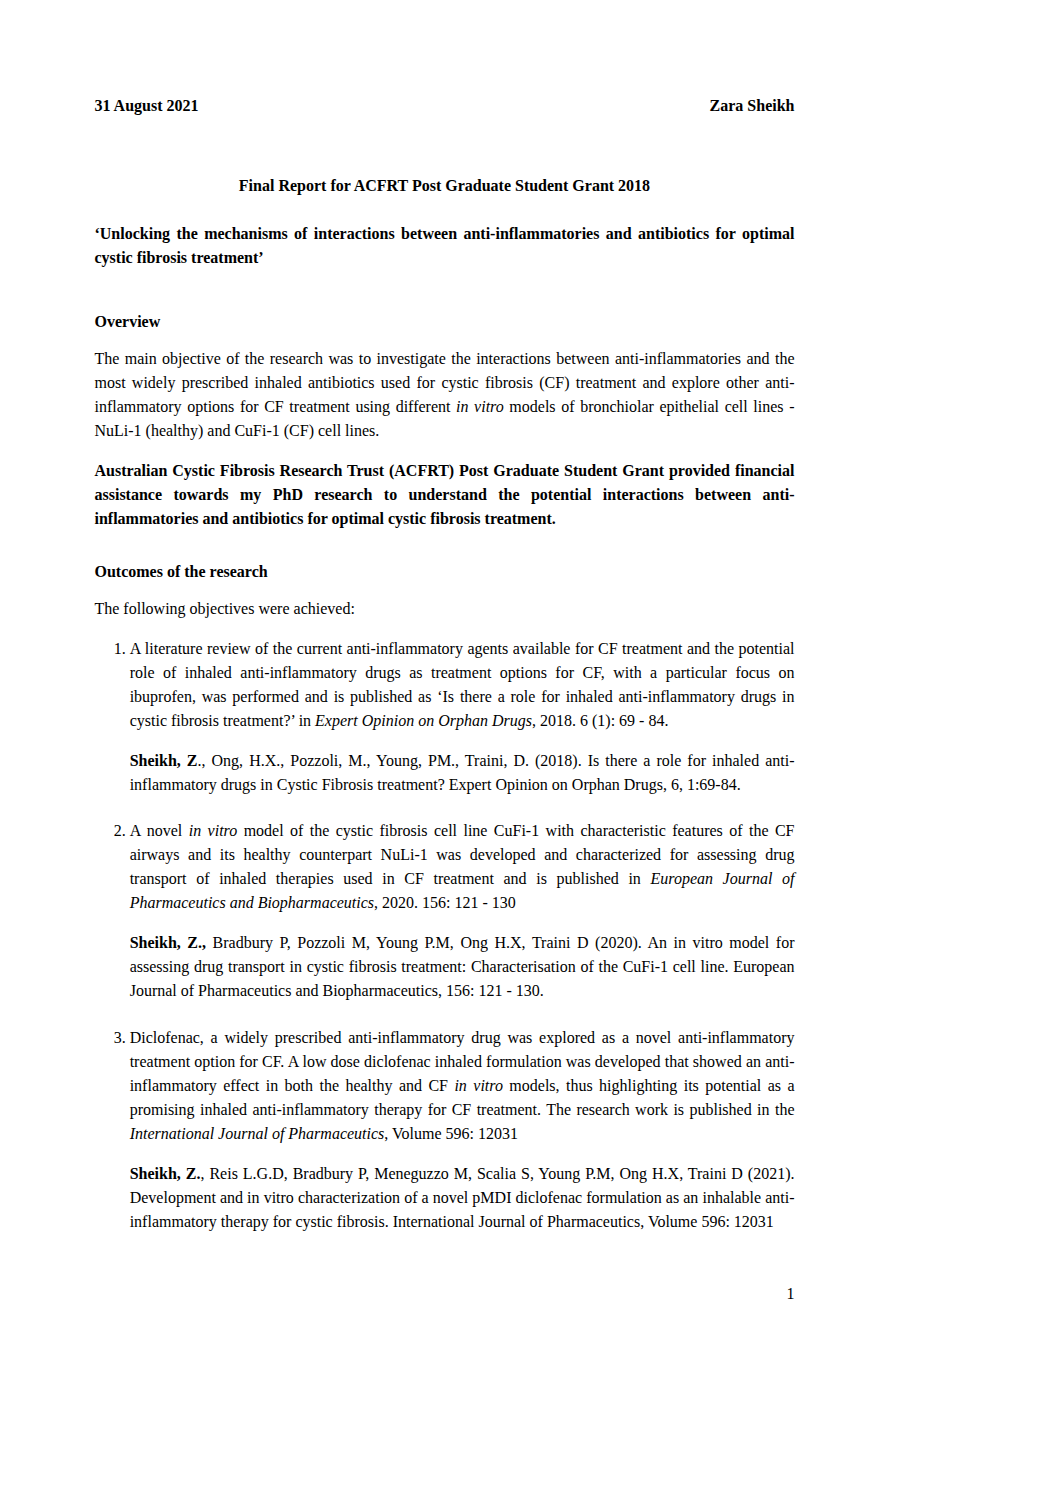31 August 2021 Zara Sheikh
Final Report for ACFRT Post Graduate Student Grant 2018
‘Unlocking the mechanisms of interactions between anti-inflammatories and antibiotics for optimal cystic fibrosis treatment’
Overview
The main objective of the research was to investigate the interactions between anti-inflammatories and the most widely prescribed inhaled antibiotics used for cystic fibrosis (CF) treatment and explore other anti-inflammatory options for CF treatment using different in vitro models of bronchiolar epithelial cell lines - NuLi-1 (healthy) and CuFi-1 (CF) cell lines.
Australian Cystic Fibrosis Research Trust (ACFRT) Post Graduate Student Grant provided financial assistance towards my PhD research to understand the potential interactions between anti-inflammatories and antibiotics for optimal cystic fibrosis treatment.
Outcomes of the research
The following objectives were achieved:
A literature review of the current anti-inflammatory agents available for CF treatment and the potential role of inhaled anti-inflammatory drugs as treatment options for CF, with a particular focus on ibuprofen, was performed and is published as ‘Is there a role for inhaled anti-inflammatory drugs in cystic fibrosis treatment?’ in Expert Opinion on Orphan Drugs, 2018. 6 (1): 69 - 84.
Sheikh, Z., Ong, H.X., Pozzoli, M., Young, PM., Traini, D. (2018). Is there a role for inhaled anti-inflammatory drugs in Cystic Fibrosis treatment? Expert Opinion on Orphan Drugs, 6, 1:69-84.
A novel in vitro model of the cystic fibrosis cell line CuFi-1 with characteristic features of the CF airways and its healthy counterpart NuLi-1 was developed and characterized for assessing drug transport of inhaled therapies used in CF treatment and is published in European Journal of Pharmaceutics and Biopharmaceutics, 2020. 156: 121 - 130
Sheikh, Z., Bradbury P, Pozzoli M, Young P.M, Ong H.X, Traini D (2020). An in vitro model for assessing drug transport in cystic fibrosis treatment: Characterisation of the CuFi-1 cell line. European Journal of Pharmaceutics and Biopharmaceutics, 156: 121 - 130.
Diclofenac, a widely prescribed anti-inflammatory drug was explored as a novel anti-inflammatory treatment option for CF. A low dose diclofenac inhaled formulation was developed that showed an anti-inflammatory effect in both the healthy and CF in vitro models, thus highlighting its potential as a promising inhaled anti-inflammatory therapy for CF treatment. The research work is published in the International Journal of Pharmaceutics, Volume 596: 12031
Sheikh, Z., Reis L.G.D, Bradbury P, Meneguzzo M, Scalia S, Young P.M, Ong H.X, Traini D (2021). Development and in vitro characterization of a novel pMDI diclofenac formulation as an inhalable anti-inflammatory therapy for cystic fibrosis. International Journal of Pharmaceutics, Volume 596: 12031
1